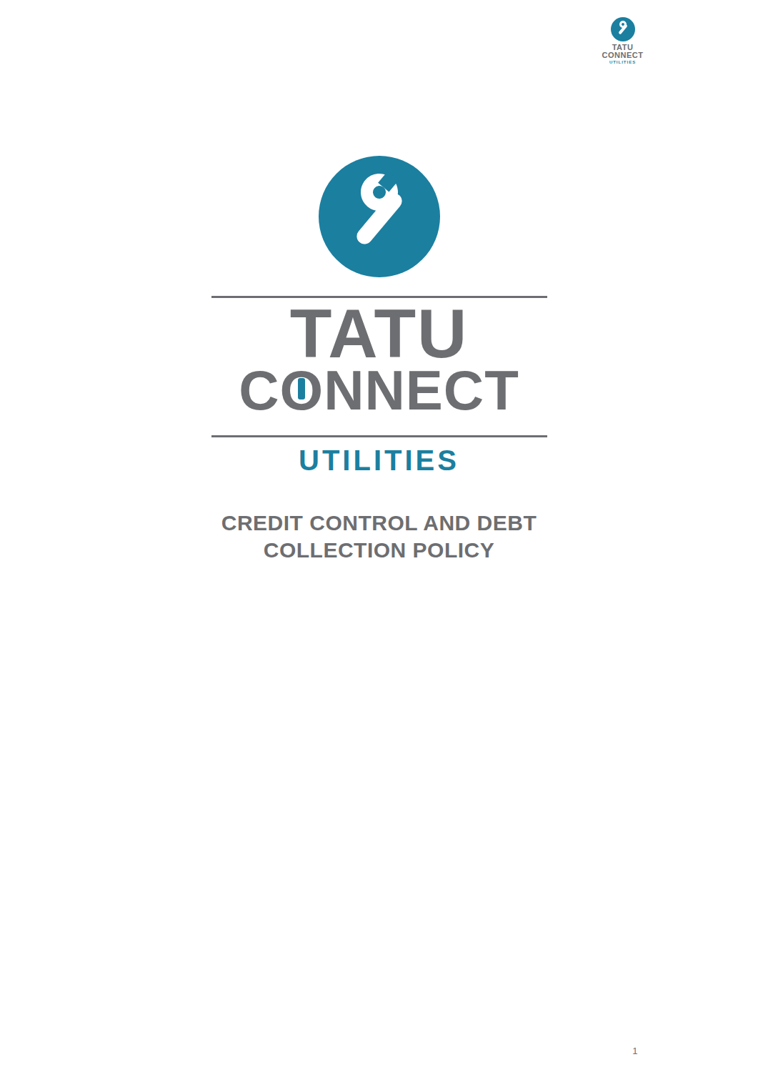TATU
CONNECT
UTILITIES
TATU CONNECT
UTILITIES
CREDIT CONTROL AND DEBT COLLECTION POLICY
1